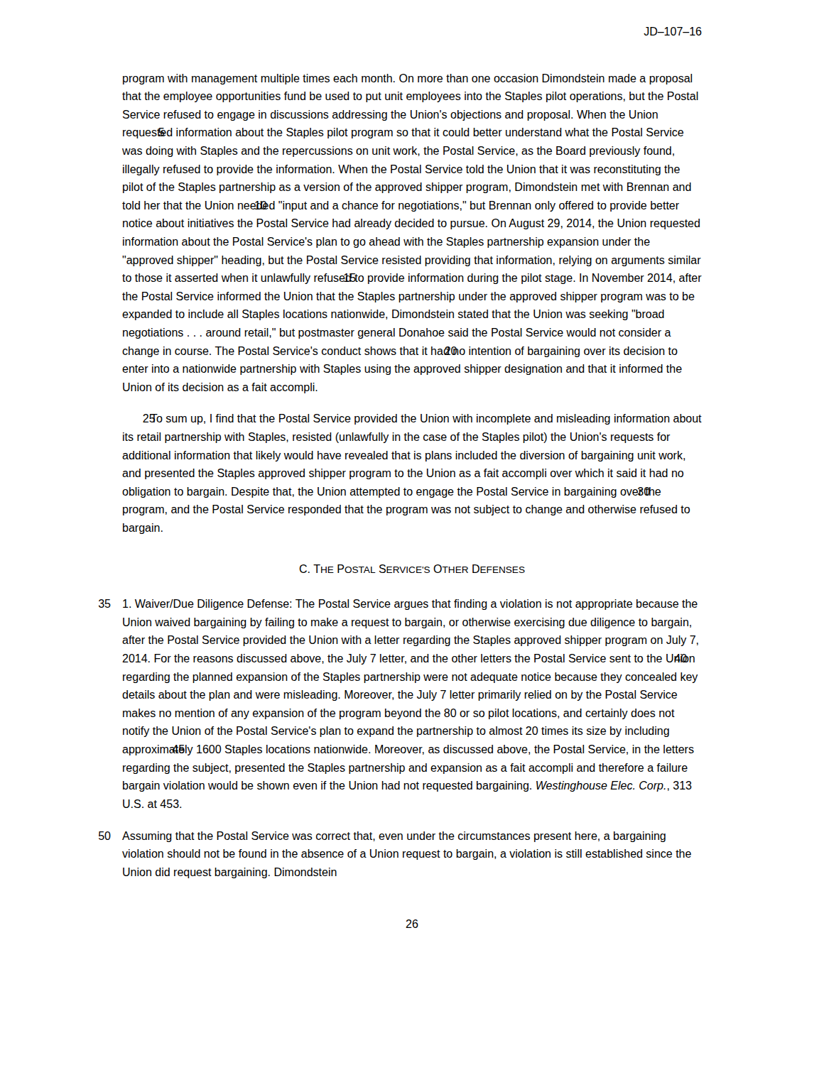JD–107–16
program with management multiple times each month. On more than one occasion Dimondstein made a proposal that the employee opportunities fund be used to put unit employees into the Staples pilot operations, but the Postal Service refused to engage in discussions addressing the Union's objections and proposal. When the Union requested 5information about the Staples pilot program so that it could better understand what the Postal Service was doing with Staples and the repercussions on unit work, the Postal Service, as the Board previously found, illegally refused to provide the information. When the Postal Service told the Union that it was reconstituting the pilot of the Staples partnership as a version of the approved shipper program, Dimondstein met with Brennan and told her that the Union needed 10"input and a chance for negotiations," but Brennan only offered to provide better notice about initiatives the Postal Service had already decided to pursue. On August 29, 2014, the Union requested information about the Postal Service's plan to go ahead with the Staples partnership expansion under the "approved shipper" heading, but the Postal Service resisted providing that information, relying on arguments similar to those it asserted when it unlawfully refused to 15provide information during the pilot stage. In November 2014, after the Postal Service informed the Union that the Staples partnership under the approved shipper program was to be expanded to include all Staples locations nationwide, Dimondstein stated that the Union was seeking "broad negotiations . . . around retail," but postmaster general Donahoe said the Postal Service would not consider a change in course. The Postal Service's conduct shows that it had no 20intention of bargaining over its decision to enter into a nationwide partnership with Staples using the approved shipper designation and that it informed the Union of its decision as a fait accompli.
25 To sum up, I find that the Postal Service provided the Union with incomplete and misleading information about its retail partnership with Staples, resisted (unlawfully in the case of the Staples pilot) the Union's requests for additional information that likely would have revealed that is plans included the diversion of bargaining unit work, and presented the Staples approved shipper program to the Union as a fait accompli over which it said it had no obligation to bargain. Despite that, the Union attempted to engage the Postal Service in bargaining over 30the program, and the Postal Service responded that the program was not subject to change and otherwise refused to bargain.
C. THE POSTAL SERVICE'S OTHER DEFENSES
351. Waiver/Due Diligence Defense: The Postal Service argues that finding a violation is not appropriate because the Union waived bargaining by failing to make a request to bargain, or otherwise exercising due diligence to bargain, after the Postal Service provided the Union with a letter regarding the Staples approved shipper program on July 7, 2014. For the reasons discussed above, the July 7 letter, and the other letters the Postal Service sent to the Union 40regarding the planned expansion of the Staples partnership were not adequate notice because they concealed key details about the plan and were misleading. Moreover, the July 7 letter primarily relied on by the Postal Service makes no mention of any expansion of the program beyond the 80 or so pilot locations, and certainly does not notify the Union of the Postal Service's plan to expand the partnership to almost 20 times its size by including approximately 451600 Staples locations nationwide. Moreover, as discussed above, the Postal Service, in the letters regarding the subject, presented the Staples partnership and expansion as a fait accompli and therefore a failure bargain violation would be shown even if the Union had not requested bargaining. Westinghouse Elec. Corp., 313 U.S. at 453.
50 Assuming that the Postal Service was correct that, even under the circumstances present here, a bargaining violation should not be found in the absence of a Union request to bargain, a violation is still established since the Union did request bargaining. Dimondstein
26